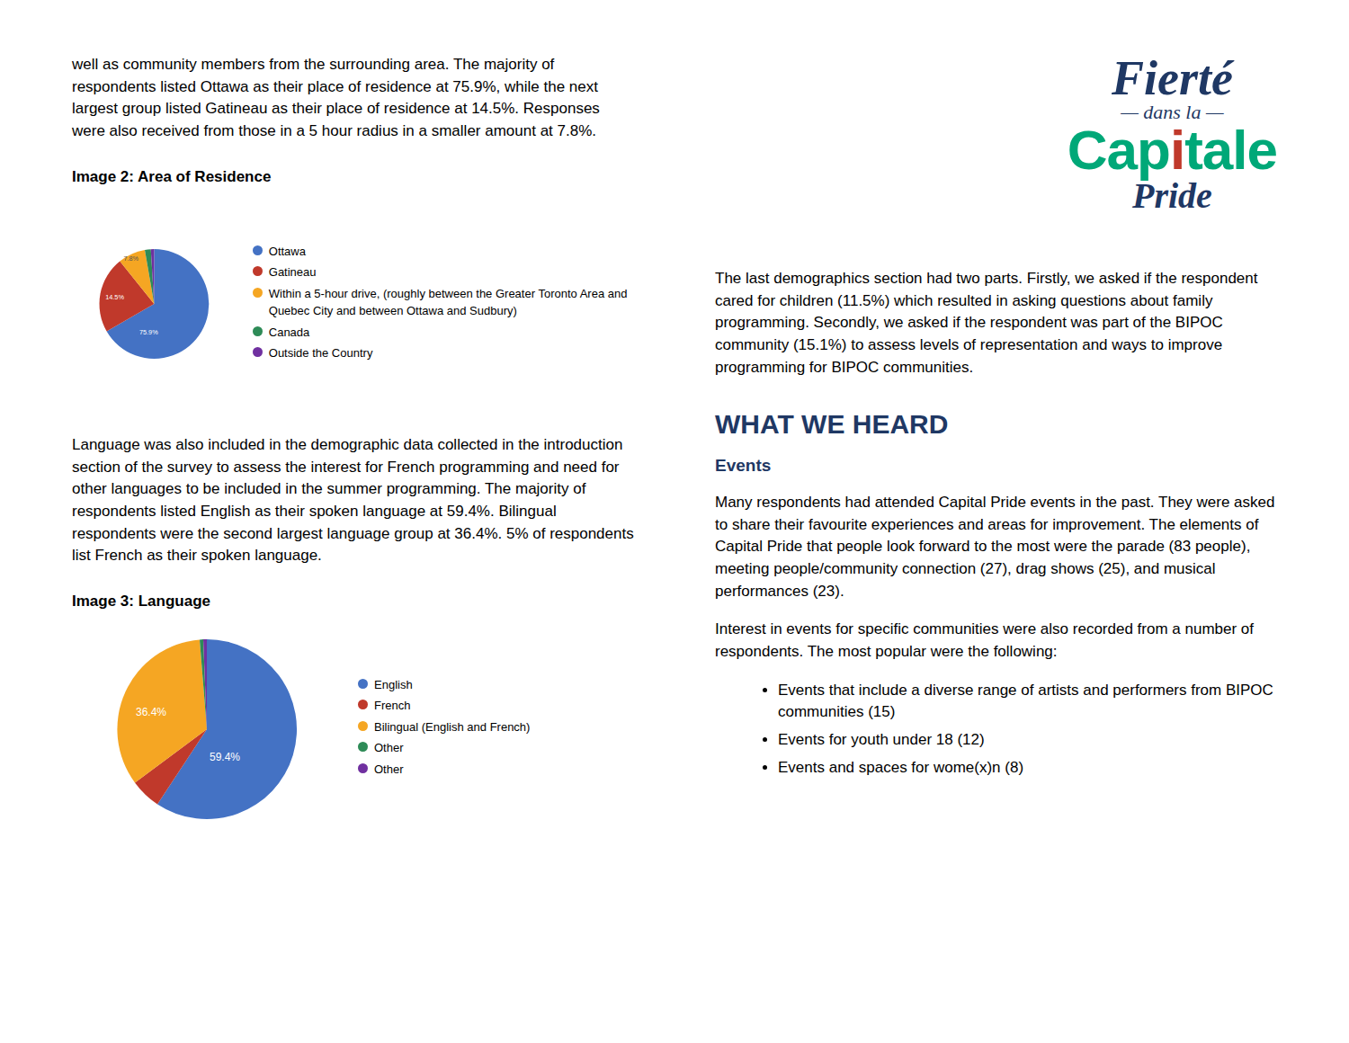well as community members from the surrounding area. The majority of respondents listed Ottawa as their place of residence at 75.9%, while the next largest group listed Gatineau as their place of residence at 14.5%. Responses were also received from those in a 5 hour radius in a smaller amount at 7.8%.
Image 2: Area of Residence
75.9% 14.5% 7.8%
Ottawa
Gatineau
Within a 5-hour drive, (roughly between the Greater Toronto Area and Quebec City and between Ottawa and Sudbury)
Canada
Outside the Country
Language was also included in the demographic data collected in the introduction section of the survey to assess the interest for French programming and need for other languages to be included in the summer programming. The majority of respondents listed English as their spoken language at 59.4%. Bilingual respondents were the second largest language group at 36.4%. 5% of respondents list French as their spoken language.
Image 3: Language
59.4% 36.4%
English
French
Bilingual (English and French)
Other
Other
Fierté
— dans la —
Capitale
Pride
The last demographics section had two parts. Firstly, we asked if the respondent cared for children (11.5%) which resulted in asking questions about family programming. Secondly, we asked if the respondent was part of the BIPOC community (15.1%) to assess levels of representation and ways to improve programming for BIPOC communities.
WHAT WE HEARD
Events
Many respondents had attended Capital Pride events in the past. They were asked to share their favourite experiences and areas for improvement. The elements of Capital Pride that people look forward to the most were the parade (83 people), meeting people/community connection (27), drag shows (25), and musical performances (23).
Interest in events for specific communities were also recorded from a number of respondents. The most popular were the following:
Events that include a diverse range of artists and performers from BIPOC communities (15)
Events for youth under 18 (12)
Events and spaces for wome(x)n (8)